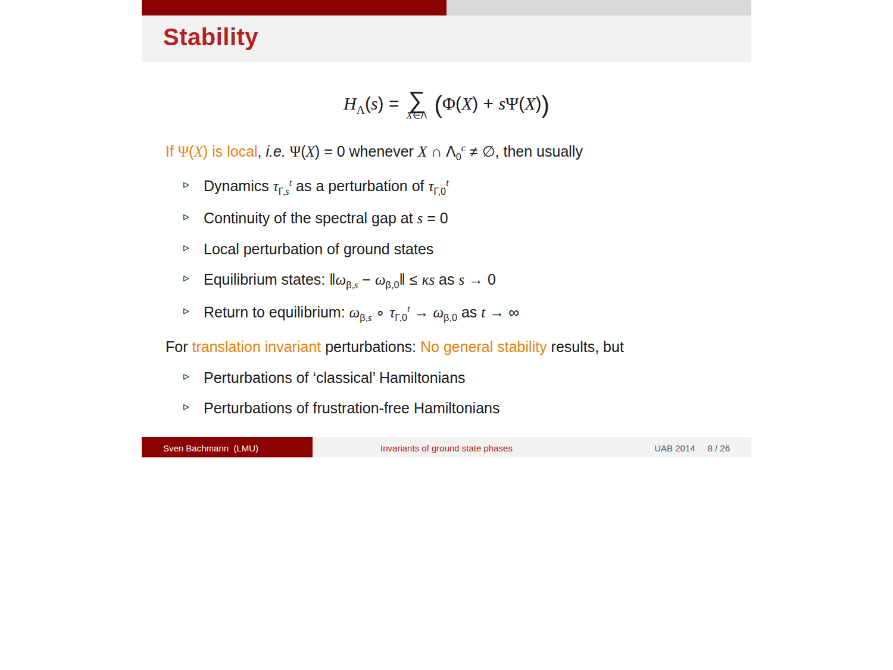Stability
HΛ(s) = ∑ X∈Λ (Φ(X) + sΨ(X))
If Ψ(X) is local, i.e. Ψ(X) = 0 whenever X ∩ Λ0c ≠ ∅, then usually
Dynamics τΓ,st as a perturbation of τΓ,0t
Continuity of the spectral gap at s = 0
Local perturbation of ground states
Equilibrium states: ‖ωβ,s − ωβ,0‖ ≤ κs as s → 0
Return to equilibrium: ωβ,s ∘ τΓ,0t → ωβ,0 as t → ∞
For translation invariant perturbations: No general stability results, but
Perturbations of ‘classical’ Hamiltonians
Perturbations of frustration-free Hamiltonians
Sven Bachmann (LMU)
Invariants of ground state phases
UAB 2014 8 / 26